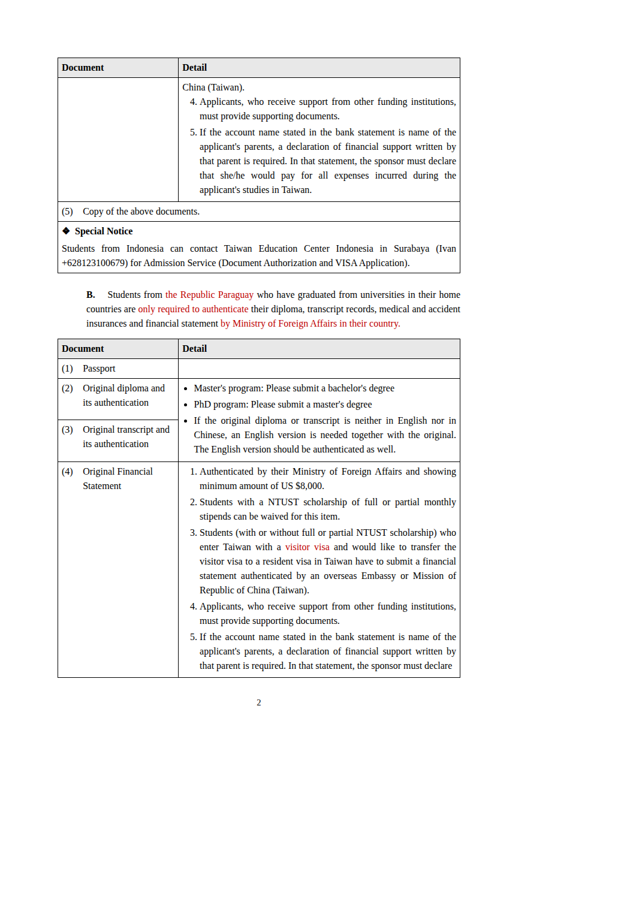| Document | Detail |
| --- | --- |
| | China (Taiwan). Applicants, who receive support from other funding institutions, must provide supporting documents. If the account name stated in the bank statement is name of the applicant's parents, a declaration of financial support written by that parent is required. In that statement, the sponsor must declare that she/he would pay for all expenses incurred during the applicant's studies in Taiwan. |
| (5) Copy of the above documents. |
| ❖ Special Notice Students from Indonesia can contact Taiwan Education Center Indonesia in Surabaya (Ivan +628123100679) for Admission Service (Document Authorization and VISA Application). |
B. Students from the Republic Paraguay who have graduated from universities in their home countries are only required to authenticate their diploma, transcript records, medical and accident insurances and financial statement by Ministry of Foreign Affairs in their country.
| Document | Detail |
| --- | --- |
| (1) Passport | |
| (2) Original diploma and its authentication | Master's program: Please submit a bachelor's degree PhD program: Please submit a master's degree If the original diploma or transcript is neither in English nor in Chinese, an English version is needed together with the original. The English version should be authenticated as well. |
| (3) Original transcript and its authentication |
| (4) Original Financial Statement | Authenticated by their Ministry of Foreign Affairs and showing minimum amount of US $8,000. Students with a NTUST scholarship of full or partial monthly stipends can be waived for this item. Students (with or without full or partial NTUST scholarship) who enter Taiwan with a visitor visa and would like to transfer the visitor visa to a resident visa in Taiwan have to submit a financial statement authenticated by an overseas Embassy or Mission of Republic of China (Taiwan). Applicants, who receive support from other funding institutions, must provide supporting documents. If the account name stated in the bank statement is name of the applicant's parents, a declaration of financial support written by that parent is required. In that statement, the sponsor must declare |
2